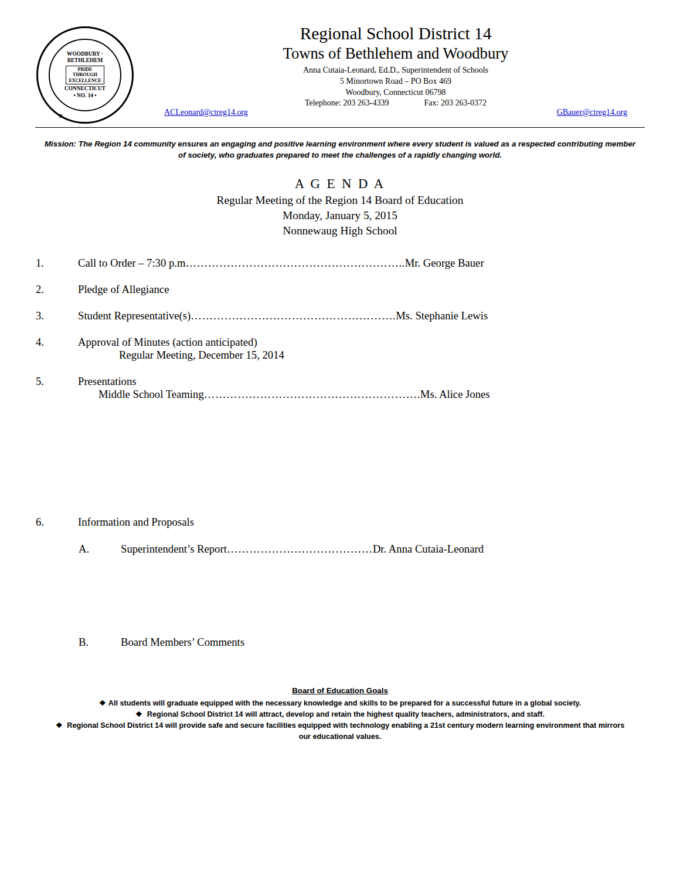R
WOODBURY · BETHLEHEM
PRIDE
THROUGH
EXCELLENCE
CONNECTICUT
• NO. 14 •
Regional School District 14
Towns of Bethlehem and Woodbury
Anna Cutaia-Leonard, Ed.D., Superintendent of Schools
5 Minortown Road – PO Box 469
Woodbury, Connecticut 06798
Telephone: 203 263-4339 Fax: 203 263-0372
ACLeonard@ctreg14.org GBauer@ctreg14.org
Mission: The Region 14 community ensures an engaging and positive learning environment where every student is valued as a respected contributing member of society, who graduates prepared to meet the challenges of a rapidly changing world.
A G E N D A
Regular Meeting of the Region 14 Board of Education
Monday, January 5, 2015
Nonnewaug High School
| 1. | Call to Order – 7:30 p.m ………………………………………………….. Mr. George Bauer |
| 2. | Pledge of Allegiance |
| 3. | Student Representative(s) ………………………………………………. Ms. Stephanie Lewis |
| 4. | Approval of Minutes (action anticipated) Regular Meeting, December 15, 2014 |
| 5. | Presentations Middle School Teaming …………………………………………………. Ms. Alice Jones |
| 6. | Information and Proposals |
| | / A. / Superintendent’s Report ………………………………… Dr. Anna Cutaia-Leonard / |
| | / B. / Board Members’ Comments / |
Board of Education Goals
❖All students will graduate equipped with the necessary knowledge and skills to be prepared for a successful future in a global society.
❖ Regional School District 14 will attract, develop and retain the highest quality teachers, administrators, and staff.
❖ Regional School District 14 will provide safe and secure facilities equipped with technology enabling a 21st century modern learning environment that mirrors our educational values.